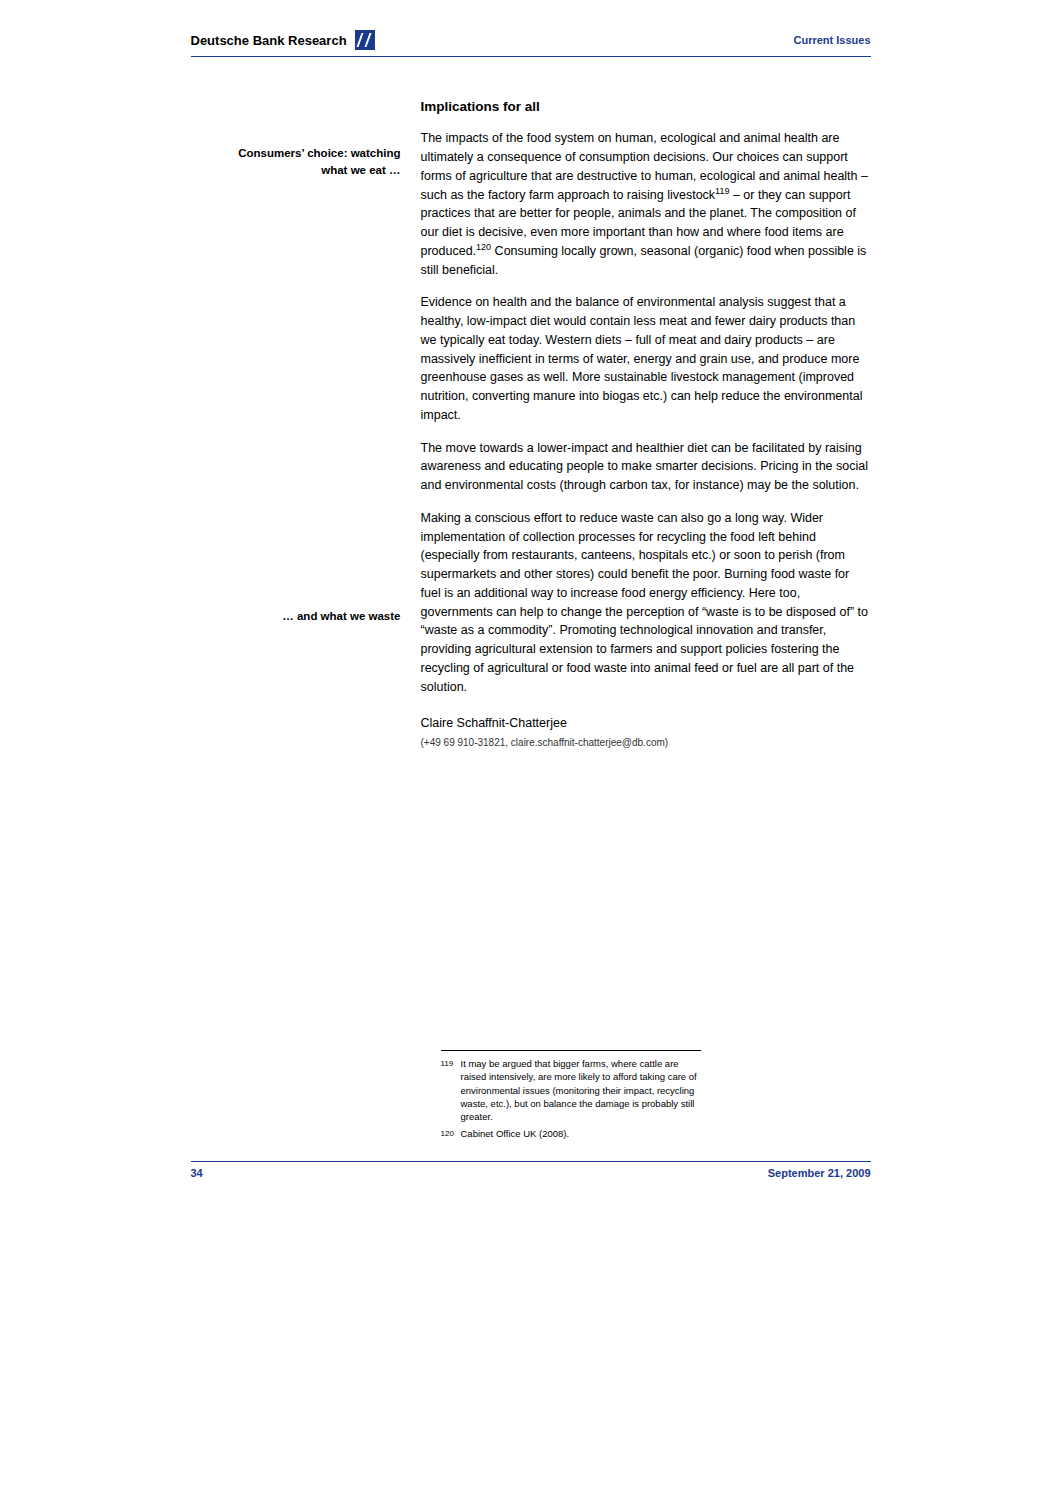Deutsche Bank Research
Current Issues
Consumers’ choice: watching
what we eat …
… and what we waste
Implications for all
The impacts of the food system on human, ecological and animal health are ultimately a consequence of consumption decisions. Our choices can support forms of agriculture that are destructive to human, ecological and animal health – such as the factory farm approach to raising livestock119 – or they can support practices that are better for people, animals and the planet. The composition of our diet is decisive, even more important than how and where food items are produced.120 Consuming locally grown, seasonal (organic) food when possible is still beneficial.
Evidence on health and the balance of environmental analysis suggest that a healthy, low-impact diet would contain less meat and fewer dairy products than we typically eat today. Western diets – full of meat and dairy products – are massively inefficient in terms of water, energy and grain use, and produce more greenhouse gases as well. More sustainable livestock management (improved nutrition, converting manure into biogas etc.) can help reduce the environmental impact.
The move towards a lower-impact and healthier diet can be facilitated by raising awareness and educating people to make smarter decisions. Pricing in the social and environmental costs (through carbon tax, for instance) may be the solution.
Making a conscious effort to reduce waste can also go a long way. Wider implementation of collection processes for recycling the food left behind (especially from restaurants, canteens, hospitals etc.) or soon to perish (from supermarkets and other stores) could benefit the poor. Burning food waste for fuel is an additional way to increase food energy efficiency. Here too, governments can help to change the perception of “waste is to be disposed of” to “waste as a commodity”. Promoting technological innovation and transfer, providing agricultural extension to farmers and support policies fostering the recycling of agricultural or food waste into animal feed or fuel are all part of the solution.
Claire Schaffnit-Chatterjee
(+49 69 910-31821, claire.schaffnit-chatterjee@db.com)
119 It may be argued that bigger farms, where cattle are raised intensively, are more likely to afford taking care of environmental issues (monitoring their impact, recycling waste, etc.), but on balance the damage is probably still greater.
120 Cabinet Office UK (2008).
34
September 21, 2009